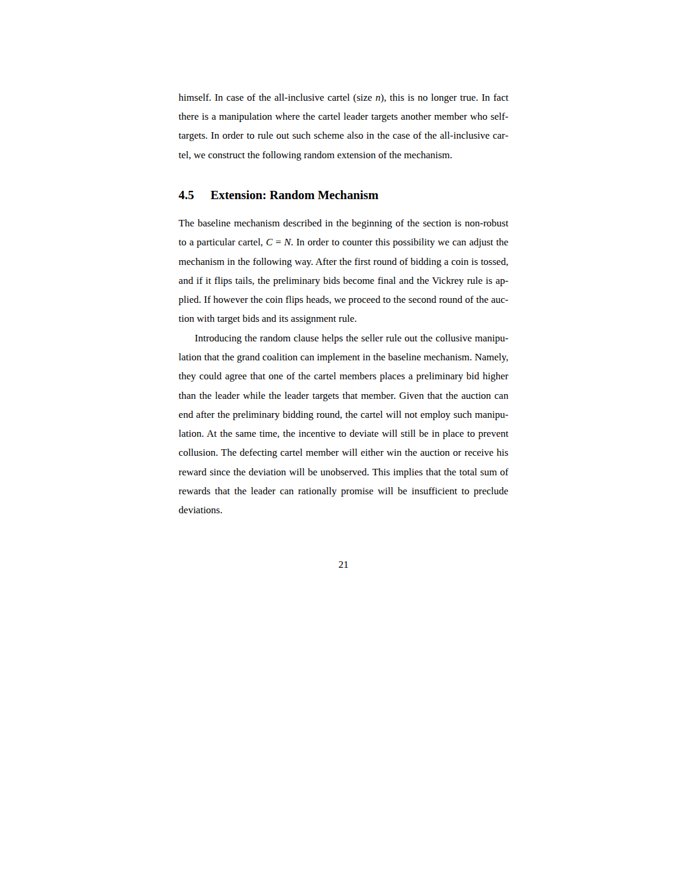himself. In case of the all-inclusive cartel (size n), this is no longer true. In fact there is a manipulation where the cartel leader targets another member who self-targets. In order to rule out such scheme also in the case of the all-inclusive cartel, we construct the following random extension of the mechanism.
4.5 Extension: Random Mechanism
The baseline mechanism described in the beginning of the section is non-robust to a particular cartel, C = N. In order to counter this possibility we can adjust the mechanism in the following way. After the first round of bidding a coin is tossed, and if it flips tails, the preliminary bids become final and the Vickrey rule is applied. If however the coin flips heads, we proceed to the second round of the auction with target bids and its assignment rule.
Introducing the random clause helps the seller rule out the collusive manipulation that the grand coalition can implement in the baseline mechanism. Namely, they could agree that one of the cartel members places a preliminary bid higher than the leader while the leader targets that member. Given that the auction can end after the preliminary bidding round, the cartel will not employ such manipulation. At the same time, the incentive to deviate will still be in place to prevent collusion. The defecting cartel member will either win the auction or receive his reward since the deviation will be unobserved. This implies that the total sum of rewards that the leader can rationally promise will be insufficient to preclude deviations.
21